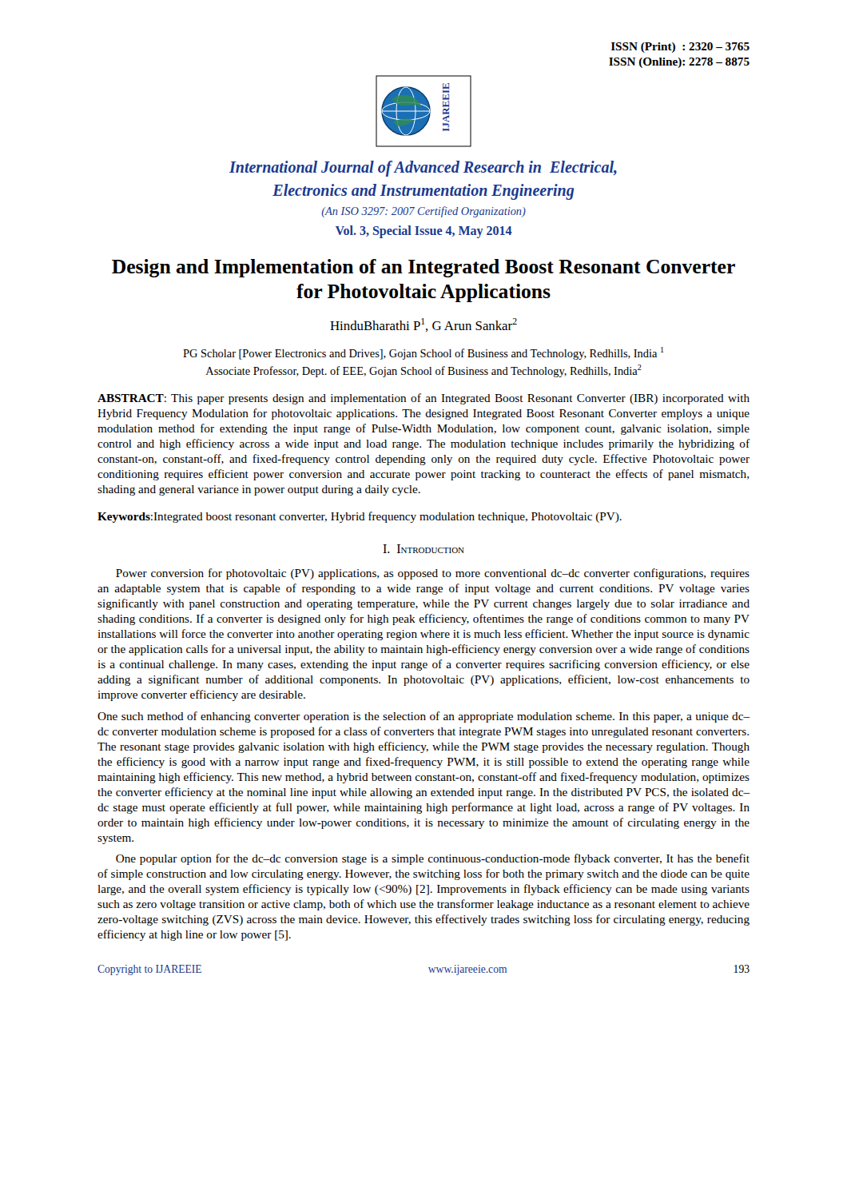ISSN (Print) : 2320 – 3765
ISSN (Online): 2278 – 8875
IJAREEIE
International Journal of Advanced Research in Electrical,
Electronics and Instrumentation Engineering
(An ISO 3297: 2007 Certified Organization)
Vol. 3, Special Issue 4, May 2014
Design and Implementation of an Integrated Boost Resonant Converter for Photovoltaic Applications
HinduBharathi P1, G Arun Sankar2
PG Scholar [Power Electronics and Drives], Gojan School of Business and Technology, Redhills, India 1
Associate Professor, Dept. of EEE, Gojan School of Business and Technology, Redhills, India2
ABSTRACT: This paper presents design and implementation of an Integrated Boost Resonant Converter (IBR) incorporated with Hybrid Frequency Modulation for photovoltaic applications. The designed Integrated Boost Resonant Converter employs a unique modulation method for extending the input range of Pulse-Width Modulation, low component count, galvanic isolation, simple control and high efficiency across a wide input and load range. The modulation technique includes primarily the hybridizing of constant-on, constant-off, and fixed-frequency control depending only on the required duty cycle. Effective Photovoltaic power conditioning requires efficient power conversion and accurate power point tracking to counteract the effects of panel mismatch, shading and general variance in power output during a daily cycle.
Keywords:Integrated boost resonant converter, Hybrid frequency modulation technique, Photovoltaic (PV).
I. Introduction
Power conversion for photovoltaic (PV) applications, as opposed to more conventional dc–dc converter configurations, requires an adaptable system that is capable of responding to a wide range of input voltage and current conditions. PV voltage varies significantly with panel construction and operating temperature, while the PV current changes largely due to solar irradiance and shading conditions. If a converter is designed only for high peak efficiency, oftentimes the range of conditions common to many PV installations will force the converter into another operating region where it is much less efficient. Whether the input source is dynamic or the application calls for a universal input, the ability to maintain high-efficiency energy conversion over a wide range of conditions is a continual challenge. In many cases, extending the input range of a converter requires sacrificing conversion efficiency, or else adding a significant number of additional components. In photovoltaic (PV) applications, efficient, low-cost enhancements to improve converter efficiency are desirable.
One such method of enhancing converter operation is the selection of an appropriate modulation scheme. In this paper, a unique dc–dc converter modulation scheme is proposed for a class of converters that integrate PWM stages into unregulated resonant converters. The resonant stage provides galvanic isolation with high efficiency, while the PWM stage provides the necessary regulation. Though the efficiency is good with a narrow input range and fixed-frequency PWM, it is still possible to extend the operating range while maintaining high efficiency. This new method, a hybrid between constant-on, constant-off and fixed-frequency modulation, optimizes the converter efficiency at the nominal line input while allowing an extended input range. In the distributed PV PCS, the isolated dc–dc stage must operate efficiently at full power, while maintaining high performance at light load, across a range of PV voltages. In order to maintain high efficiency under low-power conditions, it is necessary to minimize the amount of circulating energy in the system.
One popular option for the dc–dc conversion stage is a simple continuous-conduction-mode flyback converter, It has the benefit of simple construction and low circulating energy. However, the switching loss for both the primary switch and the diode can be quite large, and the overall system efficiency is typically low (<90%) [2]. Improvements in flyback efficiency can be made using variants such as zero voltage transition or active clamp, both of which use the transformer leakage inductance as a resonant element to achieve zero-voltage switching (ZVS) across the main device. However, this effectively trades switching loss for circulating energy, reducing efficiency at high line or low power [5].
Copyright to IJAREEIE www.ijareeie.com 193